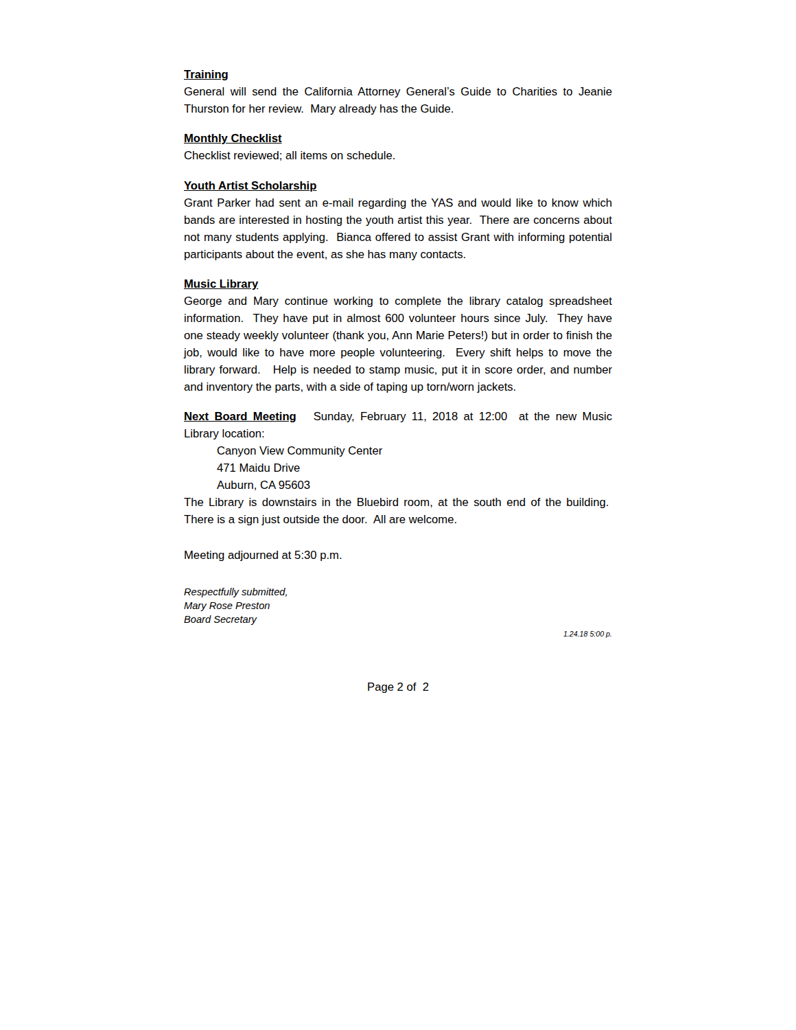Training
General will send the California Attorney General’s Guide to Charities to Jeanie Thurston for her review. Mary already has the Guide.
Monthly Checklist
Checklist reviewed; all items on schedule.
Youth Artist Scholarship
Grant Parker had sent an e-mail regarding the YAS and would like to know which bands are interested in hosting the youth artist this year. There are concerns about not many students applying. Bianca offered to assist Grant with informing potential participants about the event, as she has many contacts.
Music Library
George and Mary continue working to complete the library catalog spreadsheet information. They have put in almost 600 volunteer hours since July. They have one steady weekly volunteer (thank you, Ann Marie Peters!) but in order to finish the job, would like to have more people volunteering. Every shift helps to move the library forward. Help is needed to stamp music, put it in score order, and number and inventory the parts, with a side of taping up torn/worn jackets.
Next Board Meeting Sunday, February 11, 2018 at 12:00 at the new Music Library location:
Canyon View Community Center
471 Maidu Drive
Auburn, CA 95603
The Library is downstairs in the Bluebird room, at the south end of the building. There is a sign just outside the door. All are welcome.
Meeting adjourned at 5:30 p.m.
Respectfully submitted,
Mary Rose Preston
Board Secretary
1.24.18 5:00 p.
Page 2 of 2